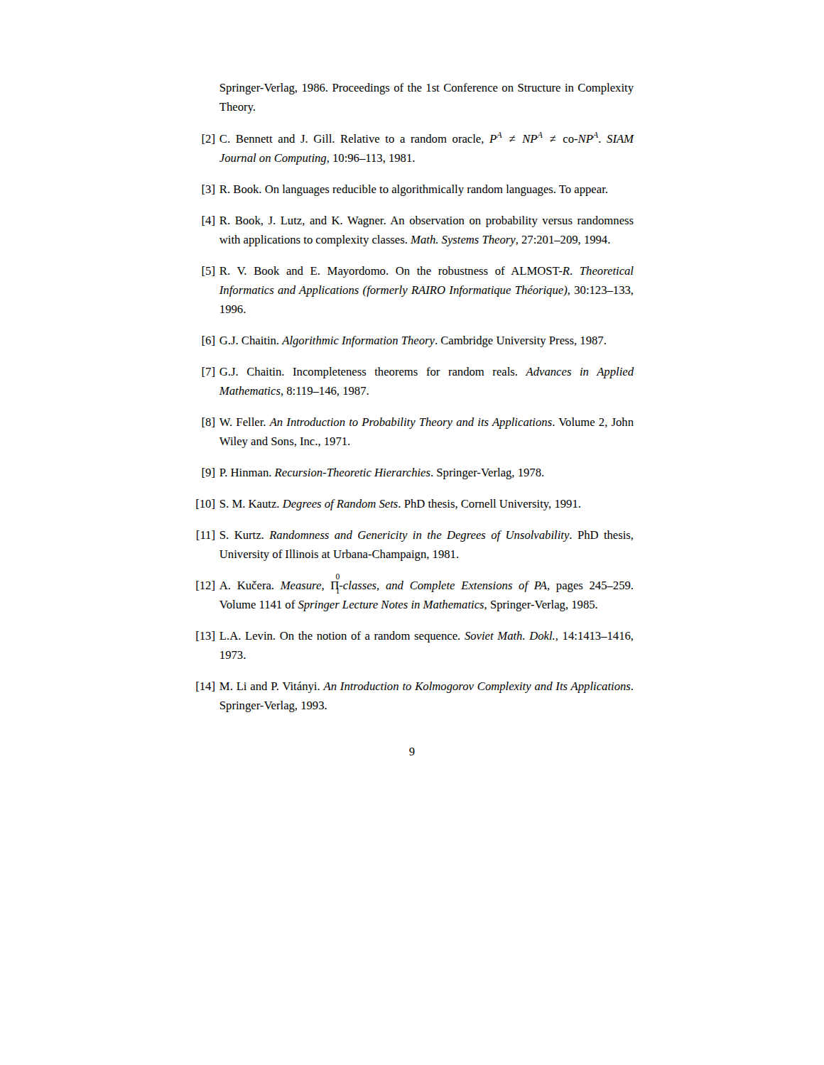Springer-Verlag, 1986. Proceedings of the 1st Conference on Structure in Complexity Theory.
[2] C. Bennett and J. Gill. Relative to a random oracle, PA ≠ NPA ≠ co-NPA. SIAM Journal on Computing, 10:96–113, 1981.
[3] R. Book. On languages reducible to algorithmically random languages. To appear.
[4] R. Book, J. Lutz, and K. Wagner. An observation on probability versus randomness with applications to complexity classes. Math. Systems Theory, 27:201–209, 1994.
[5] R. V. Book and E. Mayordomo. On the robustness of ALMOST-R. Theoretical Informatics and Applications (formerly RAIRO Informatique Théorique), 30:123–133, 1996.
[6] G.J. Chaitin. Algorithmic Information Theory. Cambridge University Press, 1987.
[7] G.J. Chaitin. Incompleteness theorems for random reals. Advances in Applied Mathematics, 8:119–146, 1987.
[8] W. Feller. An Introduction to Probability Theory and its Applications. Volume 2, John Wiley and Sons, Inc., 1971.
[9] P. Hinman. Recursion-Theoretic Hierarchies. Springer-Verlag, 1978.
[10] S. M. Kautz. Degrees of Random Sets. PhD thesis, Cornell University, 1991.
[11] S. Kurtz. Randomness and Genericity in the Degrees of Unsolvability. PhD thesis, University of Illinois at Urbana-Champaign, 1981.
[12] A. Kučera. Measure, Π 01-classes, and Complete Extensions of PA, pages 245–259. Volume 1141 of Springer Lecture Notes in Mathematics, Springer-Verlag, 1985.
[13] L.A. Levin. On the notion of a random sequence. Soviet Math. Dokl., 14:1413–1416, 1973.
[14] M. Li and P. Vitányi. An Introduction to Kolmogorov Complexity and Its Applications. Springer-Verlag, 1993.
9